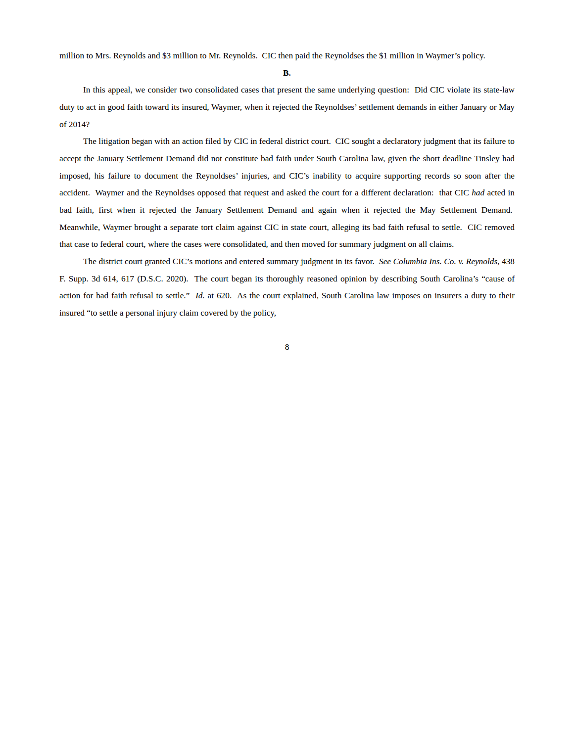million to Mrs. Reynolds and $3 million to Mr. Reynolds. CIC then paid the Reynoldses the $1 million in Waymer’s policy.
B.
In this appeal, we consider two consolidated cases that present the same underlying question: Did CIC violate its state-law duty to act in good faith toward its insured, Waymer, when it rejected the Reynoldses’ settlement demands in either January or May of 2014?
The litigation began with an action filed by CIC in federal district court. CIC sought a declaratory judgment that its failure to accept the January Settlement Demand did not constitute bad faith under South Carolina law, given the short deadline Tinsley had imposed, his failure to document the Reynoldses’ injuries, and CIC’s inability to acquire supporting records so soon after the accident. Waymer and the Reynoldses opposed that request and asked the court for a different declaration: that CIC had acted in bad faith, first when it rejected the January Settlement Demand and again when it rejected the May Settlement Demand. Meanwhile, Waymer brought a separate tort claim against CIC in state court, alleging its bad faith refusal to settle. CIC removed that case to federal court, where the cases were consolidated, and then moved for summary judgment on all claims.
The district court granted CIC’s motions and entered summary judgment in its favor. See Columbia Ins. Co. v. Reynolds, 438 F. Supp. 3d 614, 617 (D.S.C. 2020). The court began its thoroughly reasoned opinion by describing South Carolina’s “cause of action for bad faith refusal to settle.” Id. at 620. As the court explained, South Carolina law imposes on insurers a duty to their insured “to settle a personal injury claim covered by the policy,
8